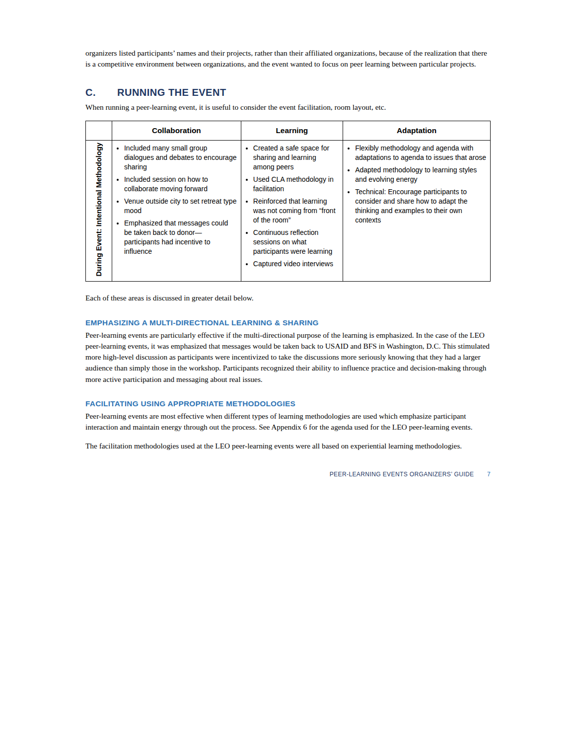organizers listed participants’ names and their projects, rather than their affiliated organizations, because of the realization that there is a competitive environment between organizations, and the event wanted to focus on peer learning between particular projects.
C. RUNNING THE EVENT
When running a peer-learning event, it is useful to consider the event facilitation, room layout, etc.
| | Collaboration | Learning | Adaptation |
| --- | --- | --- | --- |
| During Event: Intentional Methodology | Included many small group dialogues and debates to encourage sharing Included session on how to collaborate moving forward Venue outside city to set retreat type mood Emphasized that messages could be taken back to donor—participants had incentive to influence | Created a safe space for sharing and learning among peers Used CLA methodology in facilitation Reinforced that learning was not coming from “front of the room” Continuous reflection sessions on what participants were learning Captured video interviews | Flexibly methodology and agenda with adaptations to agenda to issues that arose Adapted methodology to learning styles and evolving energy Technical: Encourage participants to consider and share how to adapt the thinking and examples to their own contexts |
Each of these areas is discussed in greater detail below.
EMPHASIZING A MULTI-DIRECTIONAL LEARNING & SHARING
Peer-learning events are particularly effective if the multi-directional purpose of the learning is emphasized. In the case of the LEO peer-learning events, it was emphasized that messages would be taken back to USAID and BFS in Washington, D.C. This stimulated more high-level discussion as participants were incentivized to take the discussions more seriously knowing that they had a larger audience than simply those in the workshop. Participants recognized their ability to influence practice and decision-making through more active participation and messaging about real issues.
FACILITATING USING APPROPRIATE METHODOLOGIES
Peer-learning events are most effective when different types of learning methodologies are used which emphasize participant interaction and maintain energy through out the process. See Appendix 6 for the agenda used for the LEO peer-learning events.
The facilitation methodologies used at the LEO peer-learning events were all based on experiential learning methodologies.
PEER-LEARNING EVENTS ORGANIZERS’ GUIDE7